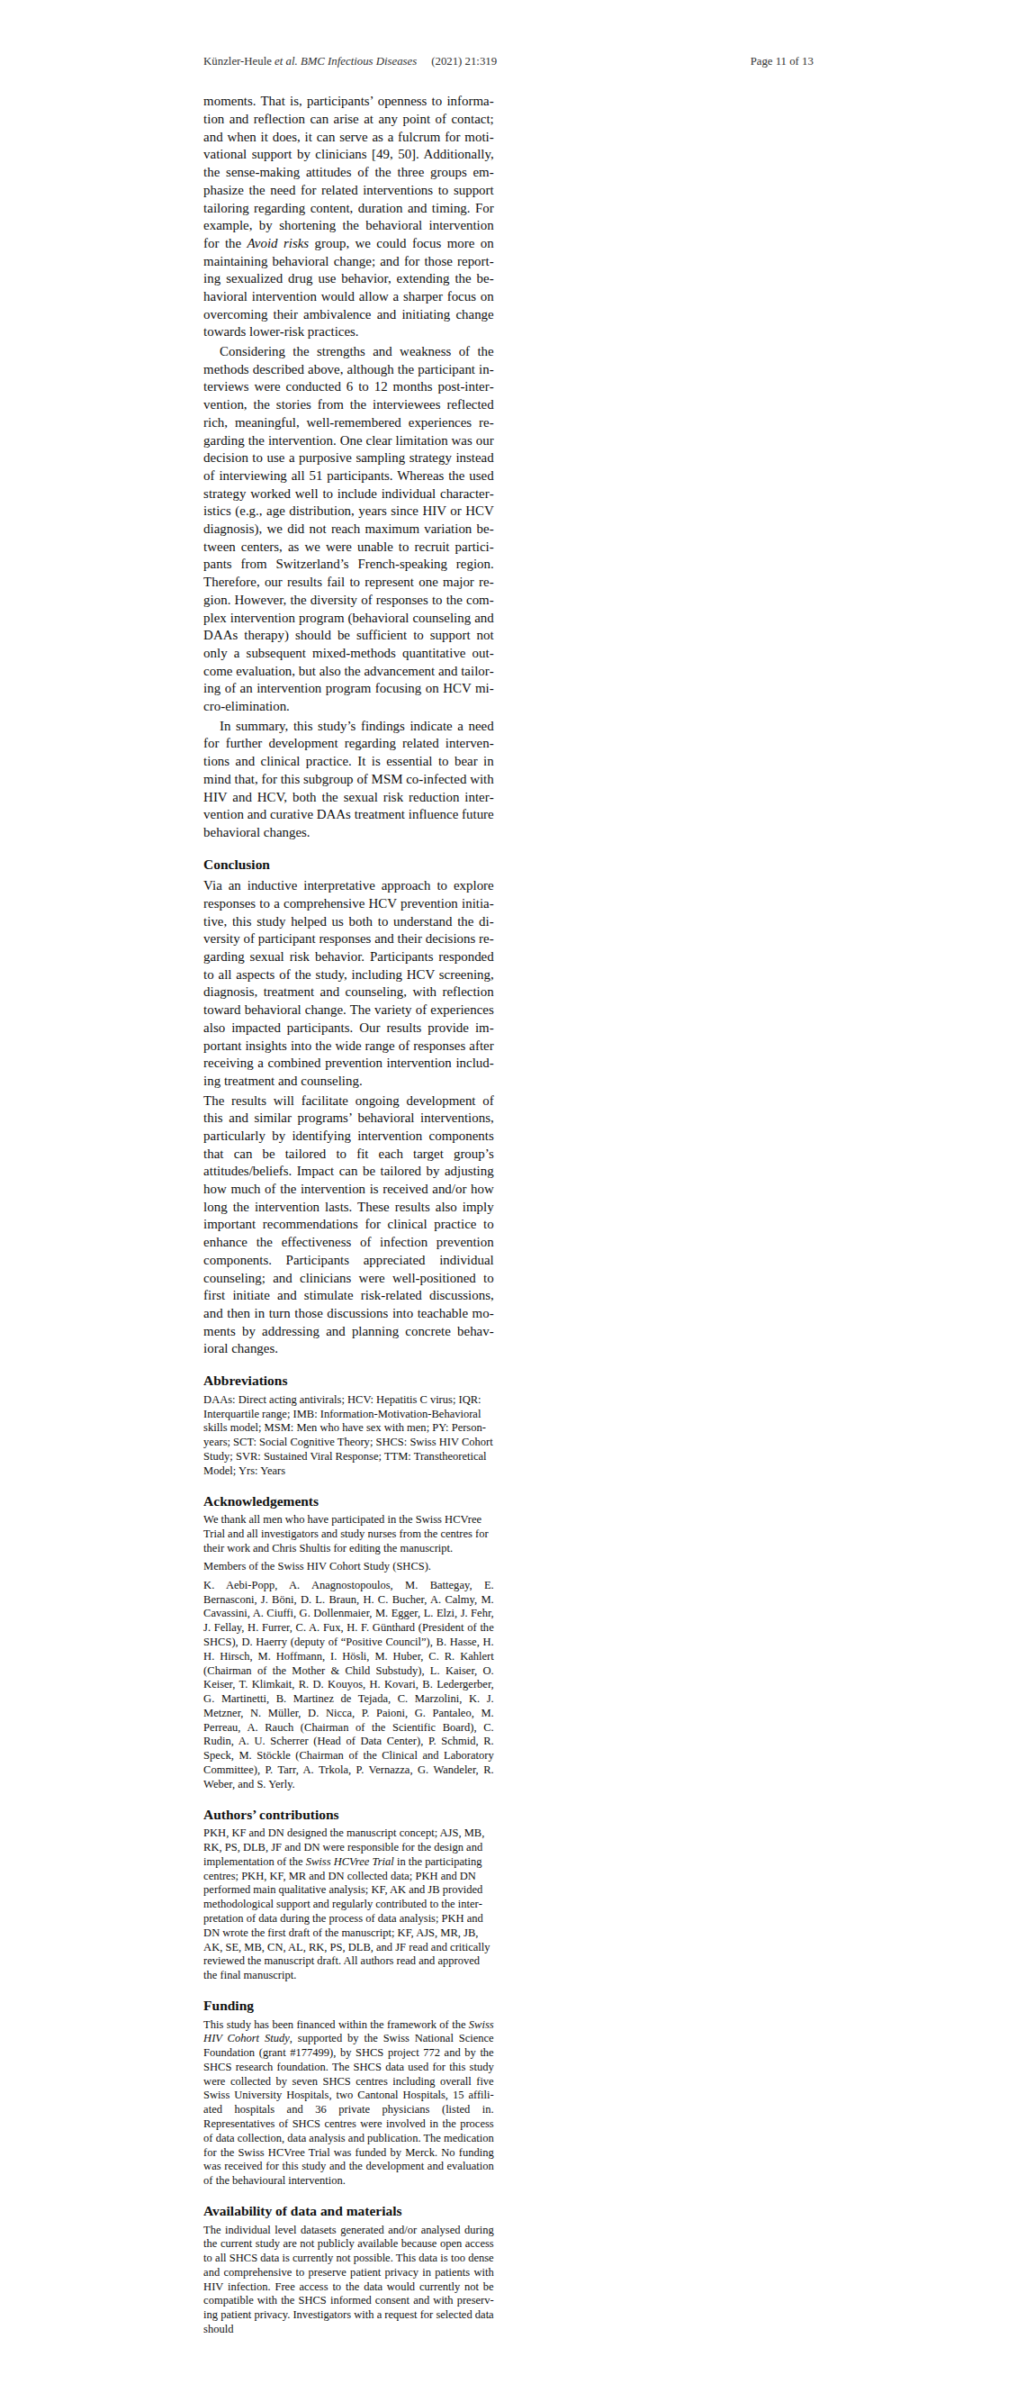Künzler-Heule et al. BMC Infectious Diseases (2021) 21:319
Page 11 of 13
moments. That is, participants’ openness to information and reflection can arise at any point of contact; and when it does, it can serve as a fulcrum for motivational support by clinicians [49, 50]. Additionally, the sense-making attitudes of the three groups emphasize the need for related interventions to support tailoring regarding content, duration and timing. For example, by shortening the behavioral intervention for the Avoid risks group, we could focus more on maintaining behavioral change; and for those reporting sexualized drug use behavior, extending the behavioral intervention would allow a sharper focus on overcoming their ambivalence and initiating change towards lower-risk practices.
Considering the strengths and weakness of the methods described above, although the participant interviews were conducted 6 to 12 months post-intervention, the stories from the interviewees reflected rich, meaningful, well-remembered experiences regarding the intervention. One clear limitation was our decision to use a purposive sampling strategy instead of interviewing all 51 participants. Whereas the used strategy worked well to include individual characteristics (e.g., age distribution, years since HIV or HCV diagnosis), we did not reach maximum variation between centers, as we were unable to recruit participants from Switzerland’s French-speaking region. Therefore, our results fail to represent one major region. However, the diversity of responses to the complex intervention program (behavioral counseling and DAAs therapy) should be sufficient to support not only a subsequent mixed-methods quantitative outcome evaluation, but also the advancement and tailoring of an intervention program focusing on HCV micro-elimination.
In summary, this study’s findings indicate a need for further development regarding related interventions and clinical practice. It is essential to bear in mind that, for this subgroup of MSM co-infected with HIV and HCV, both the sexual risk reduction intervention and curative DAAs treatment influence future behavioral changes.
Conclusion
Via an inductive interpretative approach to explore responses to a comprehensive HCV prevention initiative, this study helped us both to understand the diversity of participant responses and their decisions regarding sexual risk behavior. Participants responded to all aspects of the study, including HCV screening, diagnosis, treatment and counseling, with reflection toward behavioral change. The variety of experiences also impacted participants. Our results provide important insights into the wide range of responses after receiving a combined prevention intervention including treatment and counseling.
The results will facilitate ongoing development of this and similar programs’ behavioral interventions, particularly by identifying intervention components that can be tailored to fit each target group’s attitudes/beliefs. Impact can be tailored by adjusting how much of the intervention is received and/or how long the intervention lasts. These results also imply important recommendations for clinical practice to enhance the effectiveness of infection prevention components. Participants appreciated individual counseling; and clinicians were well-positioned to first initiate and stimulate risk-related discussions, and then in turn those discussions into teachable moments by addressing and planning concrete behavioral changes.
Abbreviations
DAAs: Direct acting antivirals; HCV: Hepatitis C virus; IQR: Interquartile range; IMB: Information-Motivation-Behavioral skills model; MSM: Men who have sex with men; PY: Person-years; SCT: Social Cognitive Theory; SHCS: Swiss HIV Cohort Study; SVR: Sustained Viral Response; TTM: Transtheoretical Model; Yrs: Years
Acknowledgements
We thank all men who have participated in the Swiss HCVree Trial and all investigators and study nurses from the centres for their work and Chris Shultis for editing the manuscript.
Members of the Swiss HIV Cohort Study (SHCS).
K. Aebi-Popp, A. Anagnostopoulos, M. Battegay, E. Bernasconi, J. Böni, D. L. Braun, H. C. Bucher, A. Calmy, M. Cavassini, A. Ciuffi, G. Dollenmaier, M. Egger, L. Elzi, J. Fehr, J. Fellay, H. Furrer, C. A. Fux, H. F. Günthard (President of the SHCS), D. Haerry (deputy of “Positive Council”), B. Hasse, H. H. Hirsch, M. Hoffmann, I. Hösli, M. Huber, C. R. Kahlert (Chairman of the Mother & Child Substudy), L. Kaiser, O. Keiser, T. Klimkait, R. D. Kouyos, H. Kovari, B. Ledergerber, G. Martinetti, B. Martinez de Tejada, C. Marzolini, K. J. Metzner, N. Müller, D. Nicca, P. Paioni, G. Pantaleo, M. Perreau, A. Rauch (Chairman of the Scientific Board), C. Rudin, A. U. Scherrer (Head of Data Center), P. Schmid, R. Speck, M. Stöckle (Chairman of the Clinical and Laboratory Committee), P. Tarr, A. Trkola, P. Vernazza, G. Wandeler, R. Weber, and S. Yerly.
Authors’ contributions
PKH, KF and DN designed the manuscript concept; AJS, MB, RK, PS, DLB, JF and DN were responsible for the design and implementation of the Swiss HCVree Trial in the participating centres; PKH, KF, MR and DN collected data; PKH and DN performed main qualitative analysis; KF, AK and JB provided methodological support and regularly contributed to the interpretation of data during the process of data analysis; PKH and DN wrote the first draft of the manuscript; KF, AJS, MR, JB, AK, SE, MB, CN, AL, RK, PS, DLB, and JF read and critically reviewed the manuscript draft. All authors read and approved the final manuscript.
Funding
This study has been financed within the framework of the Swiss HIV Cohort Study, supported by the Swiss National Science Foundation (grant #177499), by SHCS project 772 and by the SHCS research foundation. The SHCS data used for this study were collected by seven SHCS centres including overall five Swiss University Hospitals, two Cantonal Hospitals, 15 affiliated hospitals and 36 private physicians (listed in. Representatives of SHCS centres were involved in the process of data collection, data analysis and publication. The medication for the Swiss HCVree Trial was funded by Merck. No funding was received for this study and the development and evaluation of the behavioural intervention.
Availability of data and materials
The individual level datasets generated and/or analysed during the current study are not publicly available because open access to all SHCS data is currently not possible. This data is too dense and comprehensive to preserve patient privacy in patients with HIV infection. Free access to the data would currently not be compatible with the SHCS informed consent and with preserving patient privacy. Investigators with a request for selected data should